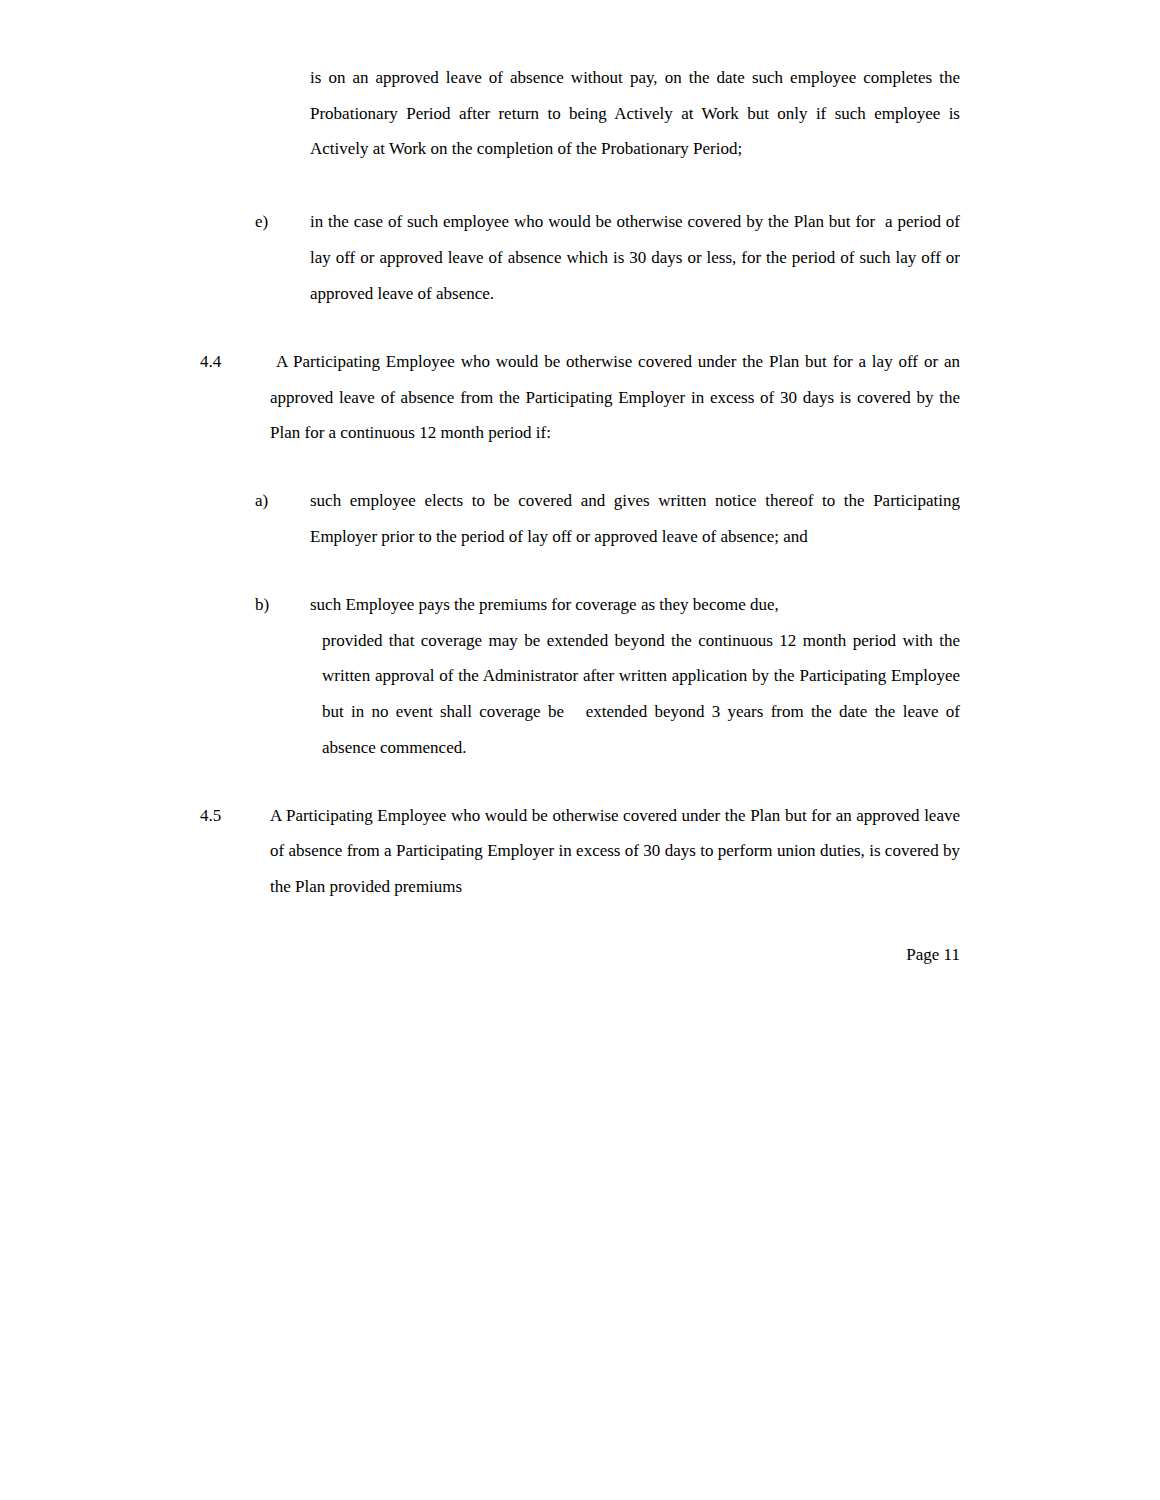is on an approved leave of absence without pay, on the date such employee completes the Probationary Period after return to being Actively at Work but only if such employee is Actively at Work on the completion of the Probationary Period;
e)
in the case of such employee who would be otherwise covered by the Plan but for a period of lay off or approved leave of absence which is 30 days or less, for the period of such lay off or approved leave of absence.
4.4
A Participating Employee who would be otherwise covered under the Plan but for a lay off or an approved leave of absence from the Participating Employer in excess of 30 days is covered by the Plan for a continuous 12 month period if:
a)
such employee elects to be covered and gives written notice thereof to the Participating Employer prior to the period of lay off or approved leave of absence; and
b)
such Employee pays the premiums for coverage as they become due, provided that coverage may be extended beyond the continuous 12 month period with the written approval of the Administrator after written application by the Participating Employee but in no event shall coverage be extended beyond 3 years from the date the leave of absence commenced.
4.5
A Participating Employee who would be otherwise covered under the Plan but for an approved leave of absence from a Participating Employer in excess of 30 days to perform union duties, is covered by the Plan provided premiums
Page 11